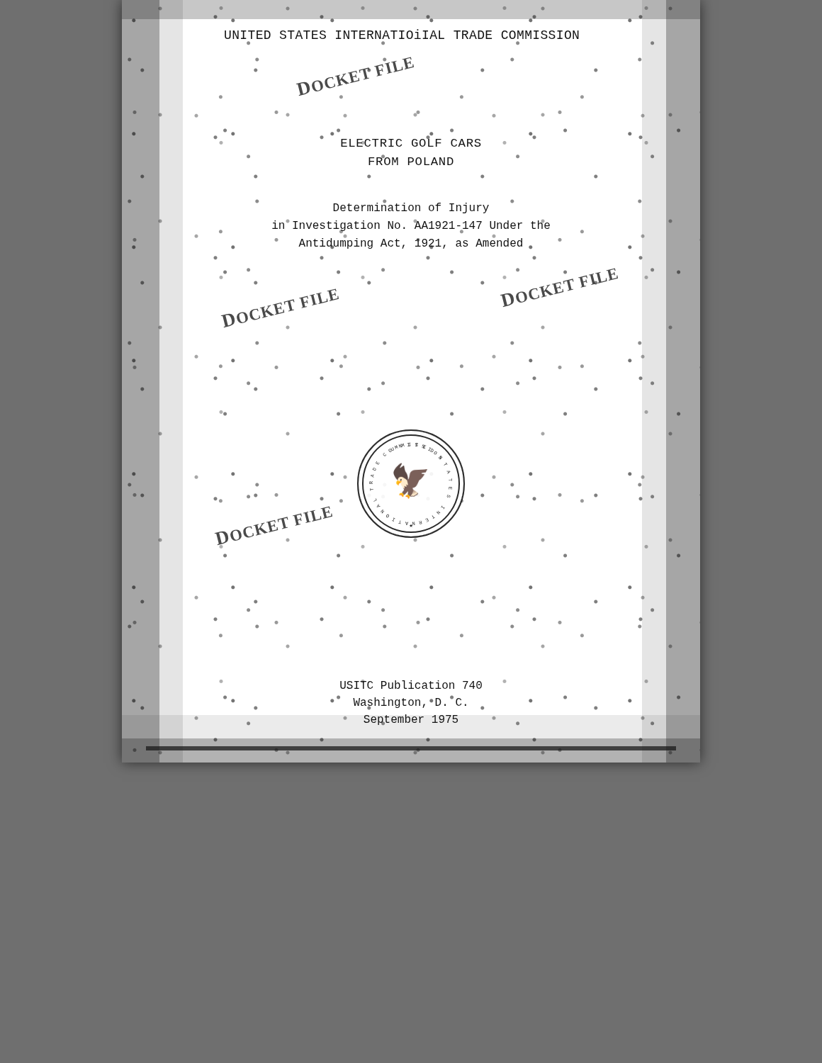UNITED STATES INTERNATIOіIAL TRADE COMMISSION
ELECTRIC GOLF CARS
FROM POLAND
Determination of Injury
in Investigation No. AA1921-147 Under the
Antidumping Act, 1921, as Amended
U N I T E D S T A T E S I N T E R N A T I O N A L T R A D E C O M M I S S I O N
🦅
★
USITC Publication 740 Washington, D. C. September 1975
DOCKET FILE
DOCKET FILE
DOCKET FILE
DOCKET FILE